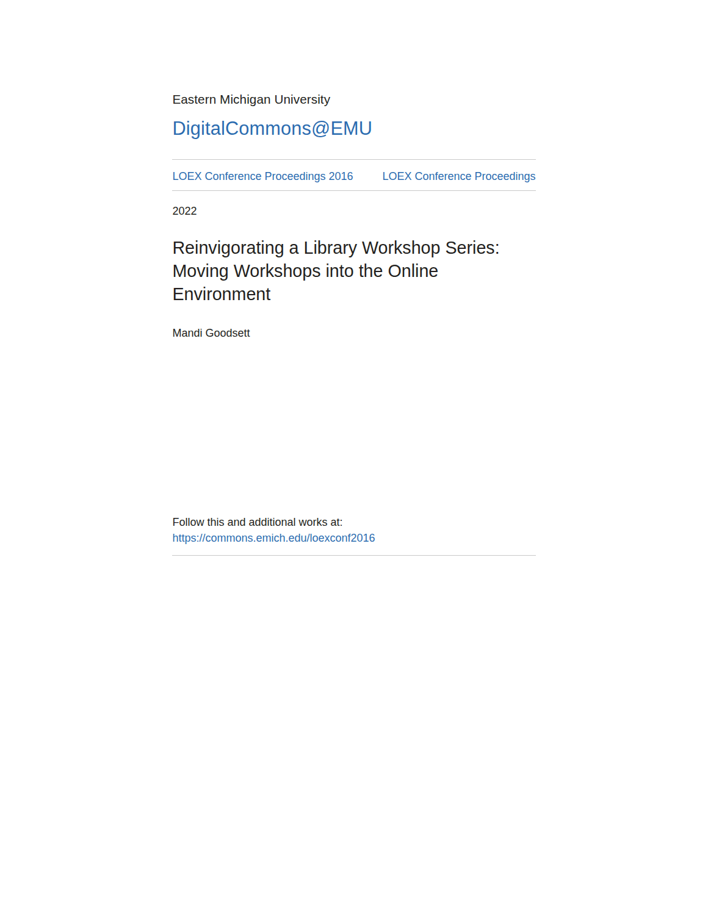Eastern Michigan University
DigitalCommons@EMU
LOEX Conference Proceedings 2016 LOEX Conference Proceedings
2022
Reinvigorating a Library Workshop Series: Moving Workshops into the Online Environment
Mandi Goodsett
Follow this and additional works at: https://commons.emich.edu/loexconf2016